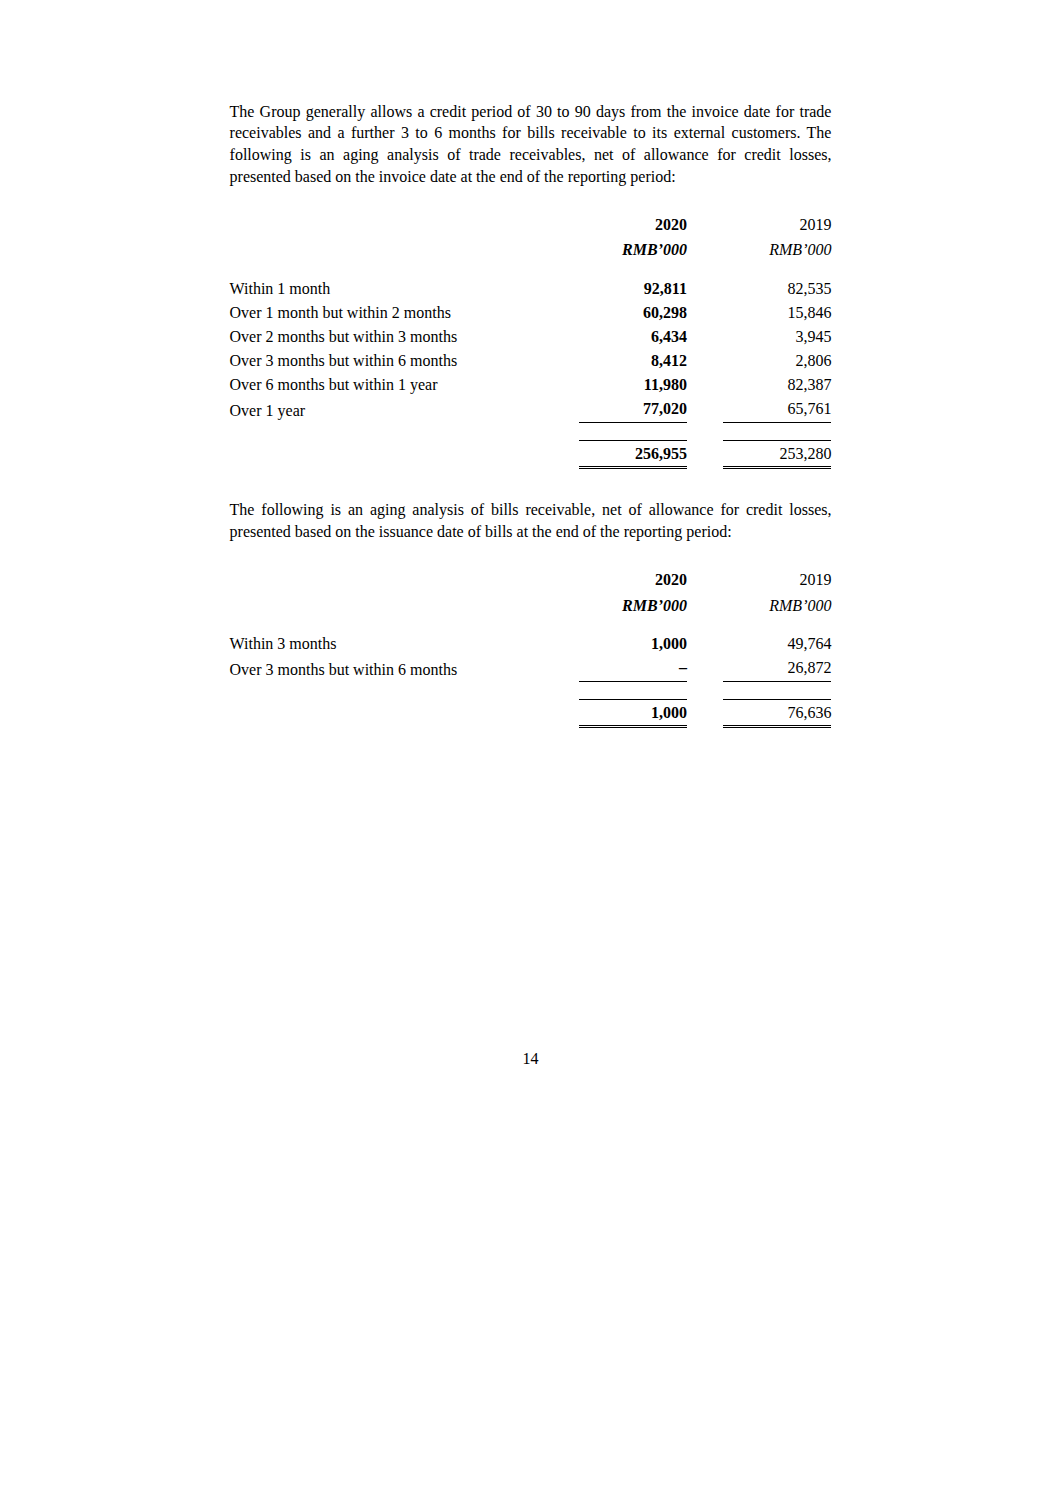The Group generally allows a credit period of 30 to 90 days from the invoice date for trade receivables and a further 3 to 6 months for bills receivable to its external customers. The following is an aging analysis of trade receivables, net of allowance for credit losses, presented based on the invoice date at the end of the reporting period:
| | | 2020 | | 2019 |
| | | RMB’000 | | RMB’000 |
| Within 1 month | | 92,811 | | 82,535 |
| Over 1 month but within 2 months | | 60,298 | | 15,846 |
| Over 2 months but within 3 months | | 6,434 | | 3,945 |
| Over 3 months but within 6 months | | 8,412 | | 2,806 |
| Over 6 months but within 1 year | | 11,980 | | 82,387 |
| Over 1 year | | 77,020 | | 65,761 |
| | | 256,955 | | 253,280 |
The following is an aging analysis of bills receivable, net of allowance for credit losses, presented based on the issuance date of bills at the end of the reporting period:
| | | 2020 | | 2019 |
| | | RMB’000 | | RMB’000 |
| Within 3 months | | 1,000 | | 49,764 |
| Over 3 months but within 6 months | | – | | 26,872 |
| | | 1,000 | | 76,636 |
14